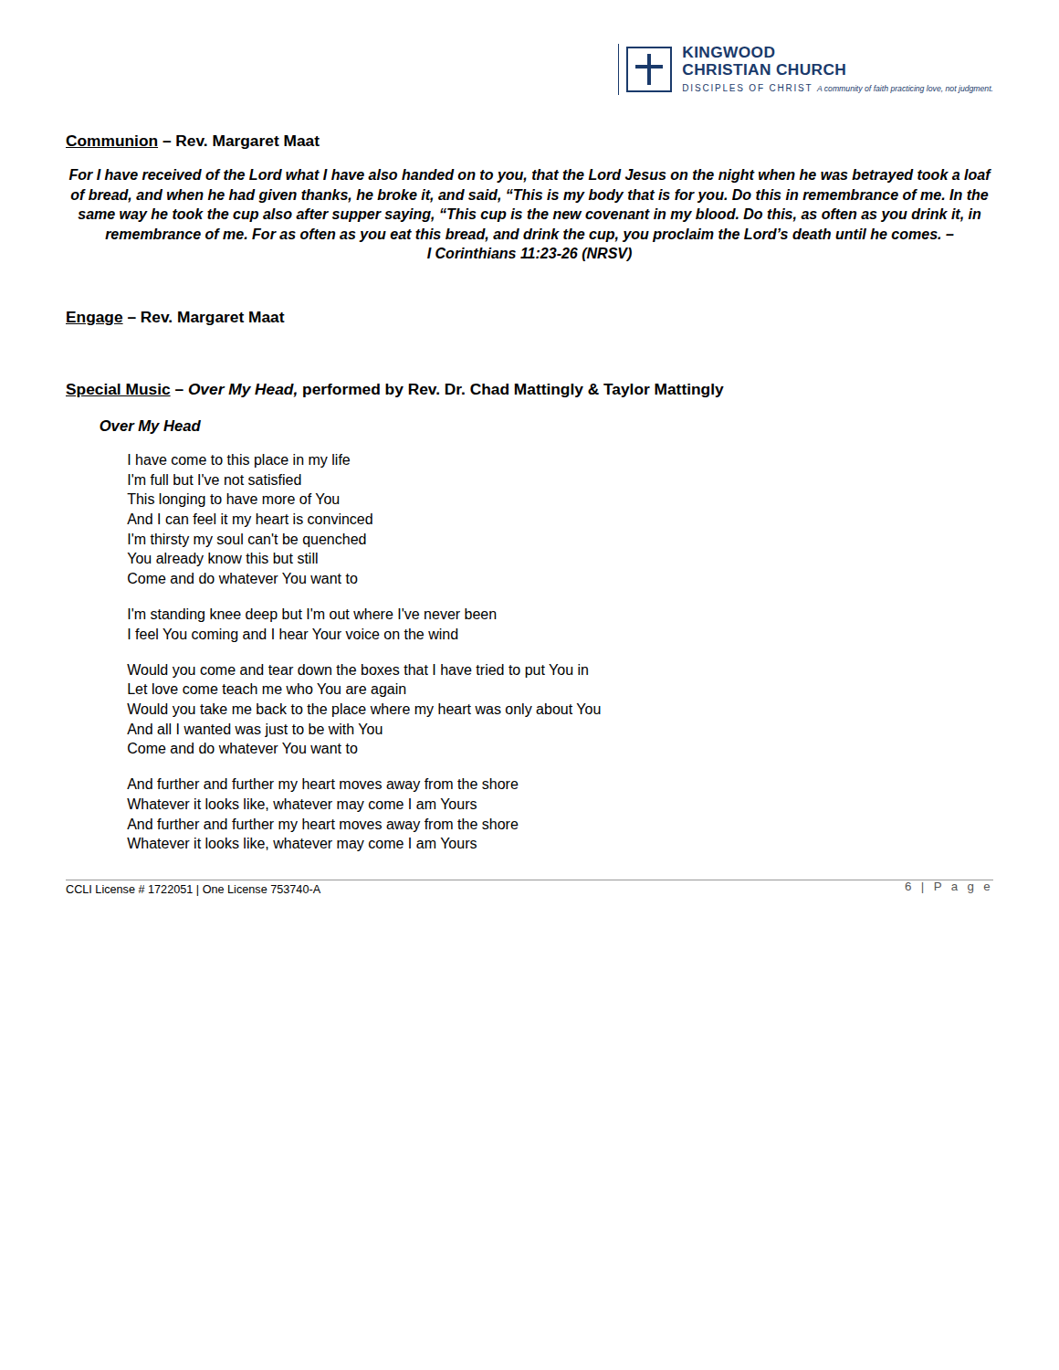KINGWOOD
CHRISTIAN CHURCH
DISCIPLES OF CHRIST A community of faith practicing love, not judgment.
Communion – Rev. Margaret Maat
For I have received of the Lord what I have also handed on to you, that the Lord Jesus on the night when he was betrayed took a loaf of bread, and when he had given thanks, he broke it, and said, “This is my body that is for you. Do this in remembrance of me. In the same way he took the cup also after supper saying, “This cup is the new covenant in my blood. Do this, as often as you drink it, in remembrance of me. For as often as you eat this bread, and drink the cup, you proclaim the Lord’s death until he comes. – I Corinthians 11:23-26 (NRSV)
Engage – Rev. Margaret Maat
Special Music – Over My Head, performed by Rev. Dr. Chad Mattingly & Taylor Mattingly
Over My Head
I have come to this place in my life
I'm full but I've not satisfied
This longing to have more of You
And I can feel it my heart is convinced
I'm thirsty my soul can't be quenched
You already know this but still
Come and do whatever You want to
I'm standing knee deep but I'm out where I've never been
I feel You coming and I hear Your voice on the wind
Would you come and tear down the boxes that I have tried to put You in
Let love come teach me who You are again
Would you take me back to the place where my heart was only about You
And all I wanted was just to be with You
Come and do whatever You want to
And further and further my heart moves away from the shore
Whatever it looks like, whatever may come I am Yours
And further and further my heart moves away from the shore
Whatever it looks like, whatever may come I am Yours
CCLI License # 1722051 | One License 753740-A 6 | P a g e